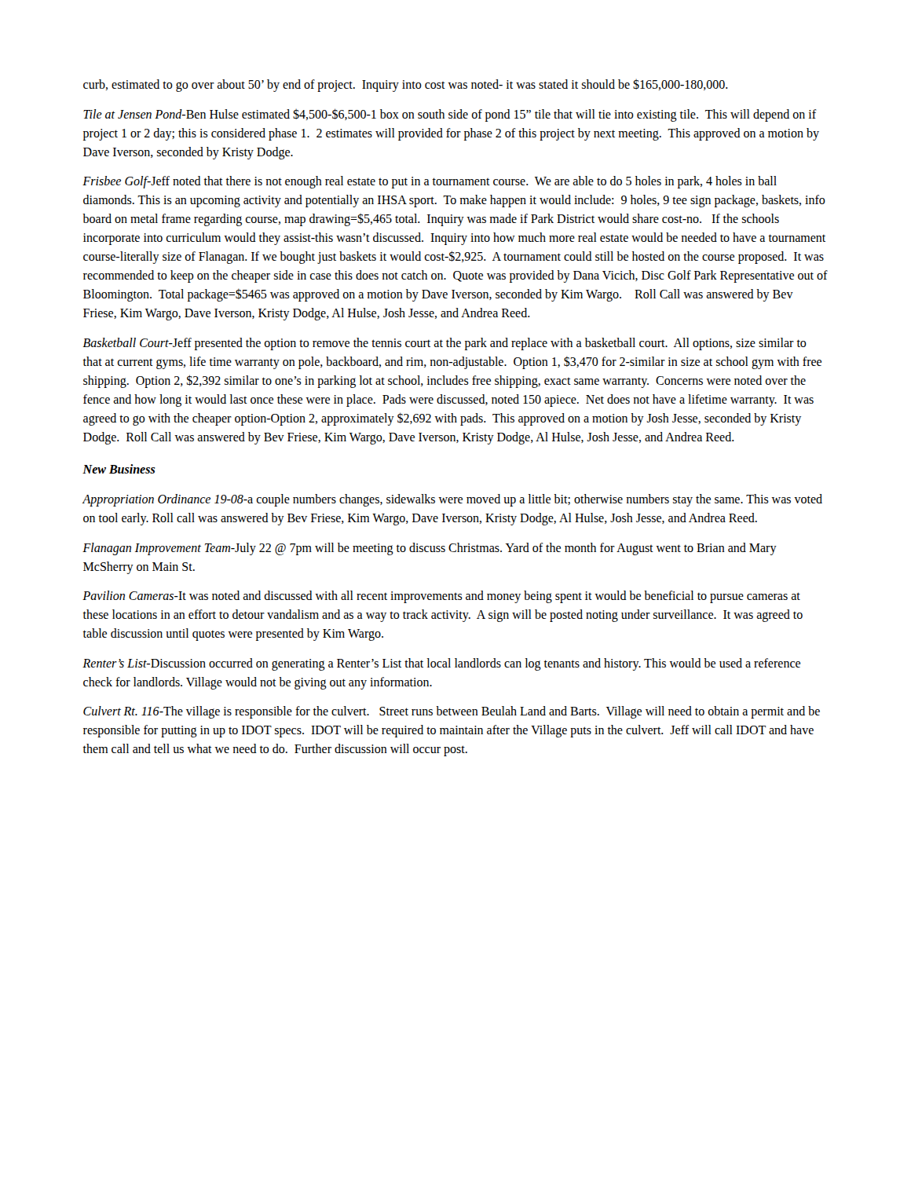curb, estimated to go over about 50’ by end of project. Inquiry into cost was noted- it was stated it should be $165,000-180,000.
Tile at Jensen Pond-Ben Hulse estimated $4,500-$6,500-1 box on south side of pond 15” tile that will tie into existing tile. This will depend on if project 1 or 2 day; this is considered phase 1. 2 estimates will provided for phase 2 of this project by next meeting. This approved on a motion by Dave Iverson, seconded by Kristy Dodge.
Frisbee Golf-Jeff noted that there is not enough real estate to put in a tournament course. We are able to do 5 holes in park, 4 holes in ball diamonds. This is an upcoming activity and potentially an IHSA sport. To make happen it would include: 9 holes, 9 tee sign package, baskets, info board on metal frame regarding course, map drawing=$5,465 total. Inquiry was made if Park District would share cost-no. If the schools incorporate into curriculum would they assist-this wasn’t discussed. Inquiry into how much more real estate would be needed to have a tournament course-literally size of Flanagan. If we bought just baskets it would cost-$2,925. A tournament could still be hosted on the course proposed. It was recommended to keep on the cheaper side in case this does not catch on. Quote was provided by Dana Vicich, Disc Golf Park Representative out of Bloomington. Total package=$5465 was approved on a motion by Dave Iverson, seconded by Kim Wargo. Roll Call was answered by Bev Friese, Kim Wargo, Dave Iverson, Kristy Dodge, Al Hulse, Josh Jesse, and Andrea Reed.
Basketball Court-Jeff presented the option to remove the tennis court at the park and replace with a basketball court. All options, size similar to that at current gyms, life time warranty on pole, backboard, and rim, non-adjustable. Option 1, $3,470 for 2-similar in size at school gym with free shipping. Option 2, $2,392 similar to one’s in parking lot at school, includes free shipping, exact same warranty. Concerns were noted over the fence and how long it would last once these were in place. Pads were discussed, noted 150 apiece. Net does not have a lifetime warranty. It was agreed to go with the cheaper option-Option 2, approximately $2,692 with pads. This approved on a motion by Josh Jesse, seconded by Kristy Dodge. Roll Call was answered by Bev Friese, Kim Wargo, Dave Iverson, Kristy Dodge, Al Hulse, Josh Jesse, and Andrea Reed.
New Business
Appropriation Ordinance 19-08-a couple numbers changes, sidewalks were moved up a little bit; otherwise numbers stay the same. This was voted on tool early. Roll call was answered by Bev Friese, Kim Wargo, Dave Iverson, Kristy Dodge, Al Hulse, Josh Jesse, and Andrea Reed.
Flanagan Improvement Team-July 22 @ 7pm will be meeting to discuss Christmas. Yard of the month for August went to Brian and Mary McSherry on Main St.
Pavilion Cameras-It was noted and discussed with all recent improvements and money being spent it would be beneficial to pursue cameras at these locations in an effort to detour vandalism and as a way to track activity. A sign will be posted noting under surveillance. It was agreed to table discussion until quotes were presented by Kim Wargo.
Renter’s List-Discussion occurred on generating a Renter’s List that local landlords can log tenants and history. This would be used a reference check for landlords. Village would not be giving out any information.
Culvert Rt. 116-The village is responsible for the culvert. Street runs between Beulah Land and Barts. Village will need to obtain a permit and be responsible for putting in up to IDOT specs. IDOT will be required to maintain after the Village puts in the culvert. Jeff will call IDOT and have them call and tell us what we need to do. Further discussion will occur post.